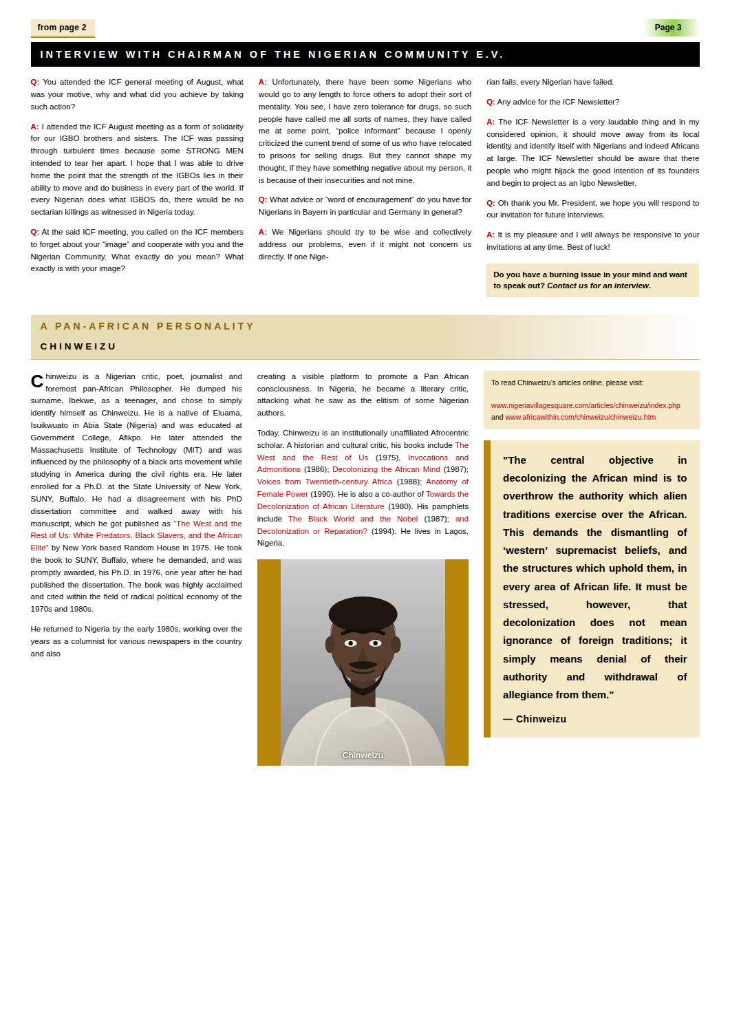from page 2
Page 3
INTERVIEW WITH CHAIRMAN OF THE NIGERIAN COMMUNITY E.V.
Q: You attended the ICF general meeting of August, what was your motive, why and what did you achieve by taking such action?
A: I attended the ICF August meeting as a form of solidarity for our IGBO brothers and sisters. The ICF was passing through turbulent times because some STRONG MEN intended to tear her apart. I hope that I was able to drive home the point that the strength of the IGBOs lies in their ability to move and do business in every part of the world. If every Nigerian does what IGBOS do, there would be no sectarian killings as witnessed in Nigeria today.
Q: At the said ICF meeting, you called on the ICF members to forget about your “image” and cooperate with you and the Nigerian Community. What exactly do you mean? What exactly is with your image?
A: Unfortunately, there have been some Nigerians who would go to any length to force others to adopt their sort of mentality. You see, I have zero tolerance for drugs, so such people have called me all sorts of names, they have called me at some point, “police informant” because I openly criticized the current trend of some of us who have relocated to prisons for selling drugs. But they cannot shape my thought, if they have something negative about my person, it is because of their insecurities and not mine.
Q: What advice or “word of encouragement” do you have for Nigerians in Bayern in particular and Germany in general?
A: We Nigerians should try to be wise and collectively address our problems, even if it might not concern us directly. If one Nige-
rian fails, every Nigerian have failed.
Q: Any advice for the ICF Newsletter?
A: The ICF Newsletter is a very laudable thing and in my considered opinion, it should move away from its local identity and identify itself with Nigerians and indeed Africans at large. The ICF Newsletter should be aware that there people who might hijack the good intention of its founders and begin to project as an Igbo Newsletter.
Q: Oh thank you Mr. President, we hope you will respond to our invitation for future interviews.
A: It is my pleasure and I will always be responsive to your invitations at any time. Best of luck!
Do you have a burning issue in your mind and want to speak out? Contact us for an interview.
A PAN-AFRICAN PERSONALITY
CHINWEIZU
Chinweizu is a Nigerian critic, poet, journalist and foremost pan-African Philosopher. He dumped his surname, Ibekwe, as a teenager, and chose to simply identify himself as Chinweizu. He is a native of Eluama, Isuikwuato in Abia State (Nigeria) and was educated at Government College, Afikpo. He later attended the Massachusetts Institute of Technology (MIT) and was influenced by the philosophy of a black arts movement while studying in America during the civil rights era. He later enrolled for a Ph.D. at the State University of New York, SUNY, Buffalo. He had a disagreement with his PhD dissertation committee and walked away with his manuscript, which he got published as “The West and the Rest of Us: White Predators, Black Slavers, and the African Elite” by New York based Random House in 1975. He took the book to SUNY, Buffalo, where he demanded, and was promptly awarded, his Ph.D. in 1976, one year after he had published the dissertation. The book was highly acclaimed and cited within the field of radical political economy of the 1970s and 1980s.
He returned to Nigeria by the early 1980s, working over the years as a columnist for various newspapers in the country and also
creating a visible platform to promote a Pan African consciousness. In Nigeria, he became a literary critic, attacking what he saw as the elitism of some Nigerian authors.
Today, Chinweizu is an institutionally unaffiliated Afrocentric scholar. A historian and cultural critic, his books include The West and the Rest of Us (1975), Invocations and Admonitions (1986); Decolonizing the African Mind (1987); Voices from Twentieth-century Africa (1988); Anatomy of Female Power (1990). He is also a co-author of Towards the Decolonization of African Literature (1980). His pamphlets include The Black World and the Nobel (1987); and Decolonization or Reparation? (1994). He lives in Lagos, Nigeria.
Chinweizu
To read Chinweizu’s articles online, please visit:
www.nigeriavillagesquare.com/articles/chinweizu/index.php and www.africawithin.com/chinweizu/chinweizu.htm
"The central objective in decolonizing the African mind is to overthrow the authority which alien traditions exercise over the African. This demands the dismantling of ‘western’ supremacist beliefs, and the structures which uphold them, in every area of African life. It must be stressed, however, that decolonization does not mean ignorance of foreign traditions; it simply means denial of their authority and withdrawal of allegiance from them." — Chinweizu